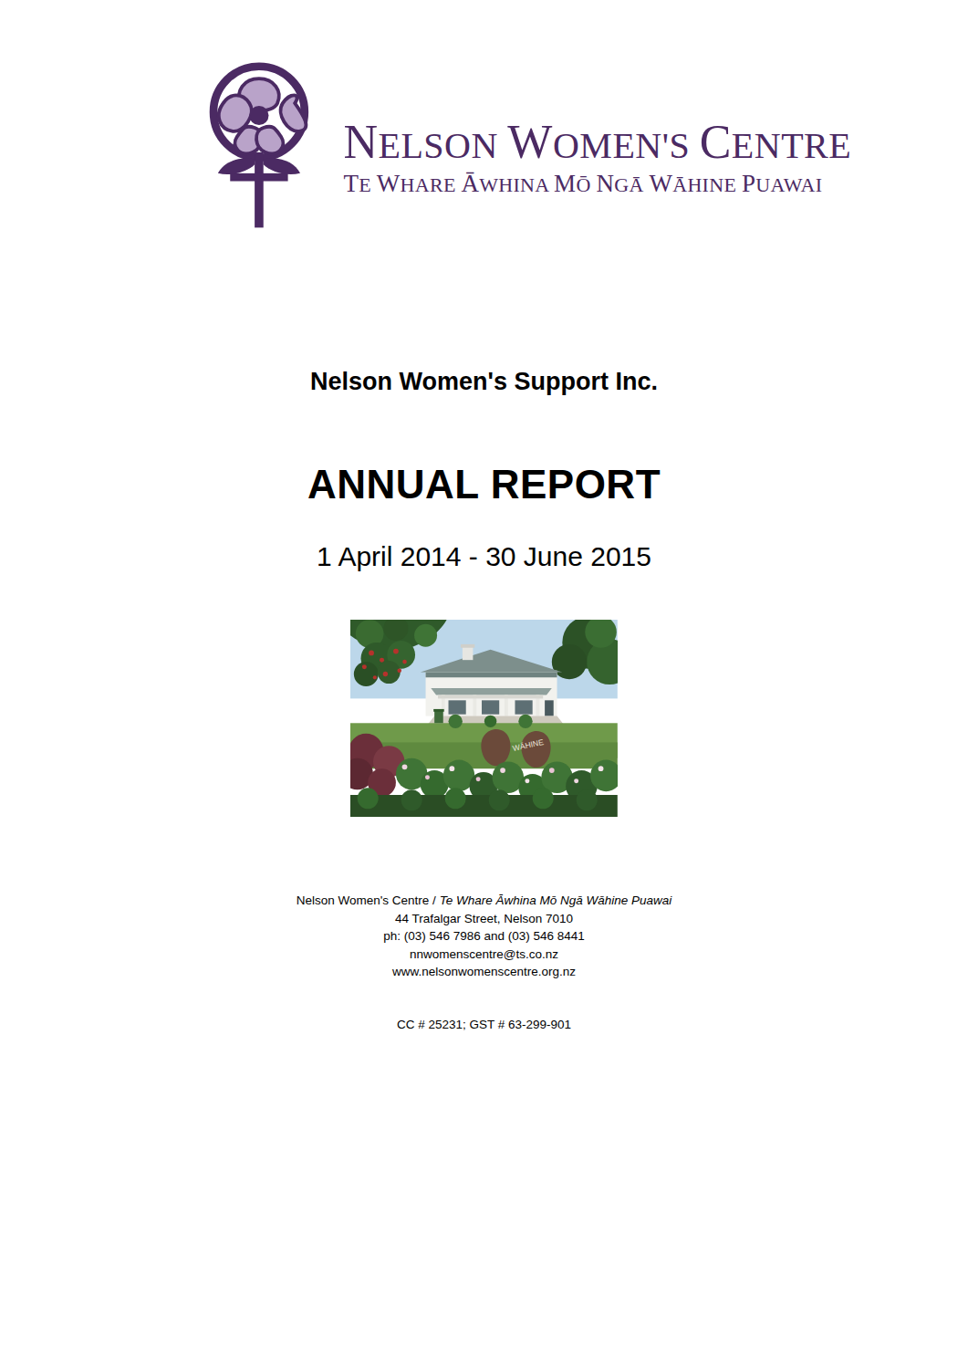NELSON WOMEN'S CENTRE
TE WHARE ĀWHINA MŌ NGĀ WĀHINE PUAWAI
Nelson Women's Support Inc.
ANNUAL REPORT
1 April 2014 - 30 June 2015
WĀHINE
Nelson Women's Centre / Te Whare Āwhina Mō Ngā Wāhine Puawai
44 Trafalgar Street, Nelson 7010
ph: (03) 546 7986 and (03) 546 8441
nnwomenscentre@ts.co.nz
www.nelsonwomenscentre.org.nz
CC # 25231; GST # 63-299-901